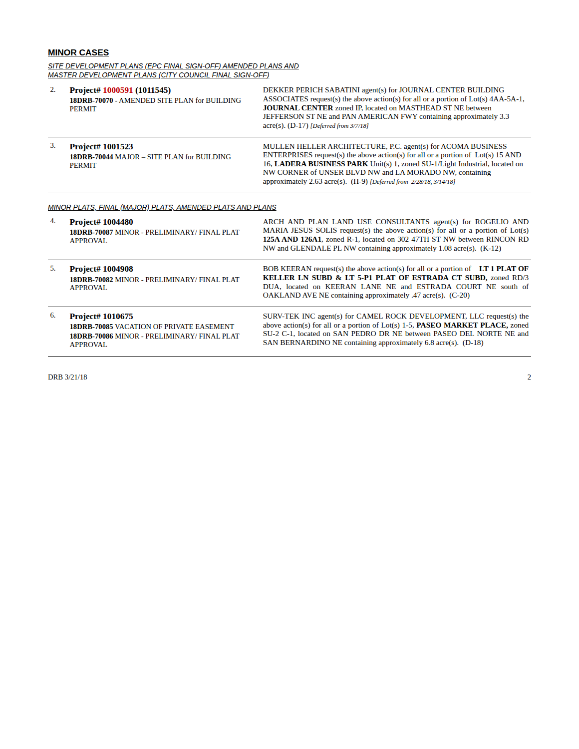MINOR CASES
SITE DEVELOPMENT PLANS (EPC FINAL SIGN-OFF) AMENDED PLANS AND
MASTER DEVELOPMENT PLANS (CITY COUNCIL FINAL SIGN-OFF)
| 2. | Project# 1000591 (1011545) 18DRB-70070 - AMENDED SITE PLAN for BUILDING PERMIT | DEKKER PERICH SABATINI agent(s) for JOURNAL CENTER BUILDING ASSOCIATES request(s) the above action(s) for all or a portion of Lot(s) 4AA-5A-1, JOURNAL CENTER zoned IP, located on MASTHEAD ST NE between JEFFERSON ST NE and PAN AMERICAN FWY containing approximately 3.3 acre(s). (D-17) [Deferred from 3/7/18] |
| 3. | Project# 1001523 18DRB-70044 MAJOR – SITE PLAN for BUILDING PERMIT | MULLEN HELLER ARCHITECTURE, P.C. agent(s) for ACOMA BUSINESS ENTERPRISES request(s) the above action(s) for all or a portion of Lot(s) 15 AND 16, LADERA BUSINESS PARK Unit(s) 1, zoned SU-1/Light Industrial, located on NW CORNER of UNSER BLVD NW and LA MORADO NW, containing approximately 2.63 acre(s). (H-9) [Deferred from 2/28/18, 3/14/18] |
MINOR PLATS, FINAL (MAJOR) PLATS, AMENDED PLATS AND PLANS
| 4. | Project# 1004480 18DRB-70087 MINOR - PRELIMINARY/ FINAL PLAT APPROVAL | ARCH AND PLAN LAND USE CONSULTANTS agent(s) for ROGELIO AND MARIA JESUS SOLIS request(s) the above action(s) for all or a portion of Lot(s) 125A AND 126A1 , zoned R-1, located on 302 47TH ST NW between RINCON RD NW and GLENDALE PL NW containing approximately 1.08 acre(s). (K-12) |
| 5. | Project# 1004908 18DRB-70082 MINOR - PRELIMINARY/ FINAL PLAT APPROVAL | BOB KEERAN request(s) the above action(s) for all or a portion of LT 1 PLAT OF KELLER LN SUBD & LT 5-P1 PLAT OF ESTRADA CT SUBD, zoned RD/3 DUA, located on KEERAN LANE NE and ESTRADA COURT NE south of OAKLAND AVE NE containing approximately .47 acre(s). (C-20) |
| 6. | Project# 1010675 18DRB-70085 VACATION OF PRIVATE EASEMENT 18DRB-70086 MINOR - PRELIMINARY/ FINAL PLAT APPROVAL | SURV-TEK INC agent(s) for CAMEL ROCK DEVELOPMENT, LLC request(s) the above action(s) for all or a portion of Lot(s) 1-5, PASEO MARKET PLACE, zoned SU-2 C-1, located on SAN PEDRO DR NE between PASEO DEL NORTE NE and SAN BERNARDINO NE containing approximately 6.8 acre(s). (D-18) |
DRB 3/21/18 2